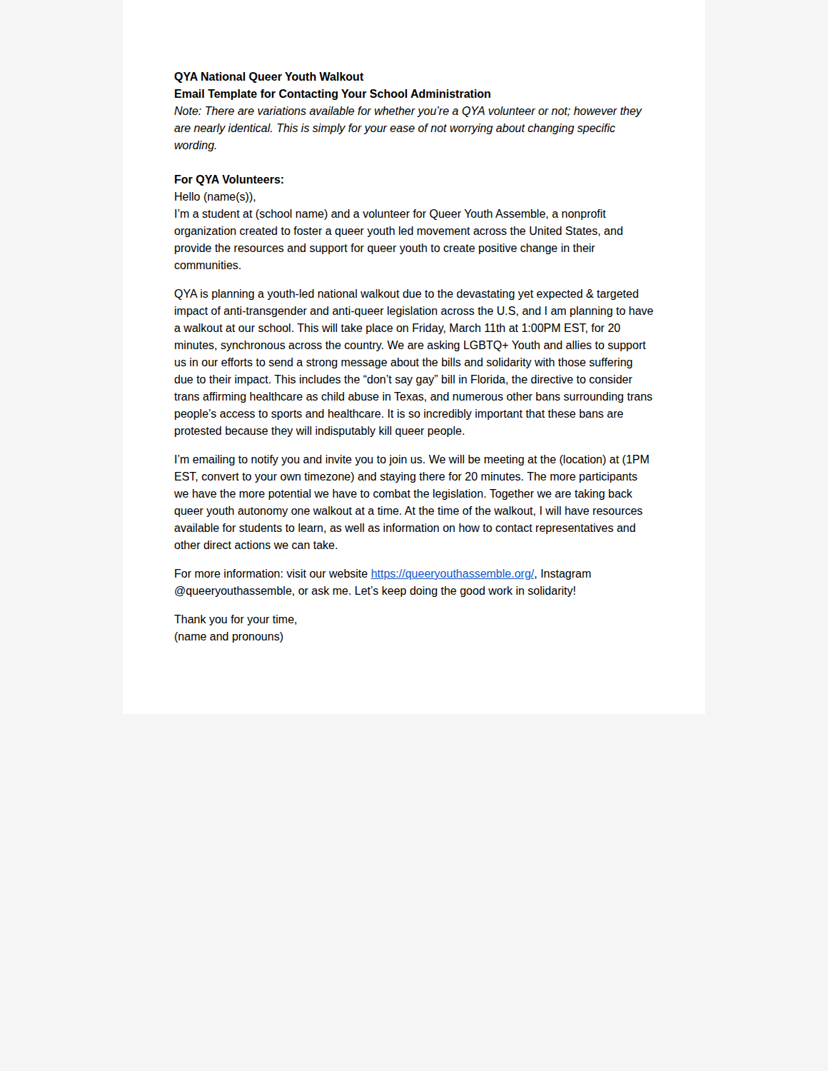QYA National Queer Youth Walkout
Email Template for Contacting Your School Administration
Note: There are variations available for whether you’re a QYA volunteer or not; however they are nearly identical. This is simply for your ease of not worrying about changing specific wording.
For QYA Volunteers:
Hello (name(s)),
I’m a student at (school name) and a volunteer for Queer Youth Assemble, a nonprofit organization created to foster a queer youth led movement across the United States, and provide the resources and support for queer youth to create positive change in their communities.
QYA is planning a youth-led national walkout due to the devastating yet expected & targeted impact of anti-transgender and anti-queer legislation across the U.S, and I am planning to have a walkout at our school. This will take place on Friday, March 11th at 1:00PM EST, for 20 minutes, synchronous across the country. We are asking LGBTQ+ Youth and allies to support us in our efforts to send a strong message about the bills and solidarity with those suffering due to their impact. This includes the “don’t say gay” bill in Florida, the directive to consider trans affirming healthcare as child abuse in Texas, and numerous other bans surrounding trans people’s access to sports and healthcare. It is so incredibly important that these bans are protested because they will indisputably kill queer people.
I’m emailing to notify you and invite you to join us. We will be meeting at the (location) at (1PM EST, convert to your own timezone) and staying there for 20 minutes. The more participants we have the more potential we have to combat the legislation. Together we are taking back queer youth autonomy one walkout at a time. At the time of the walkout, I will have resources available for students to learn, as well as information on how to contact representatives and other direct actions we can take.
For more information: visit our website https://queeryouthassemble.org/, Instagram @queeryouthassemble, or ask me. Let’s keep doing the good work in solidarity!
Thank you for your time,
(name and pronouns)